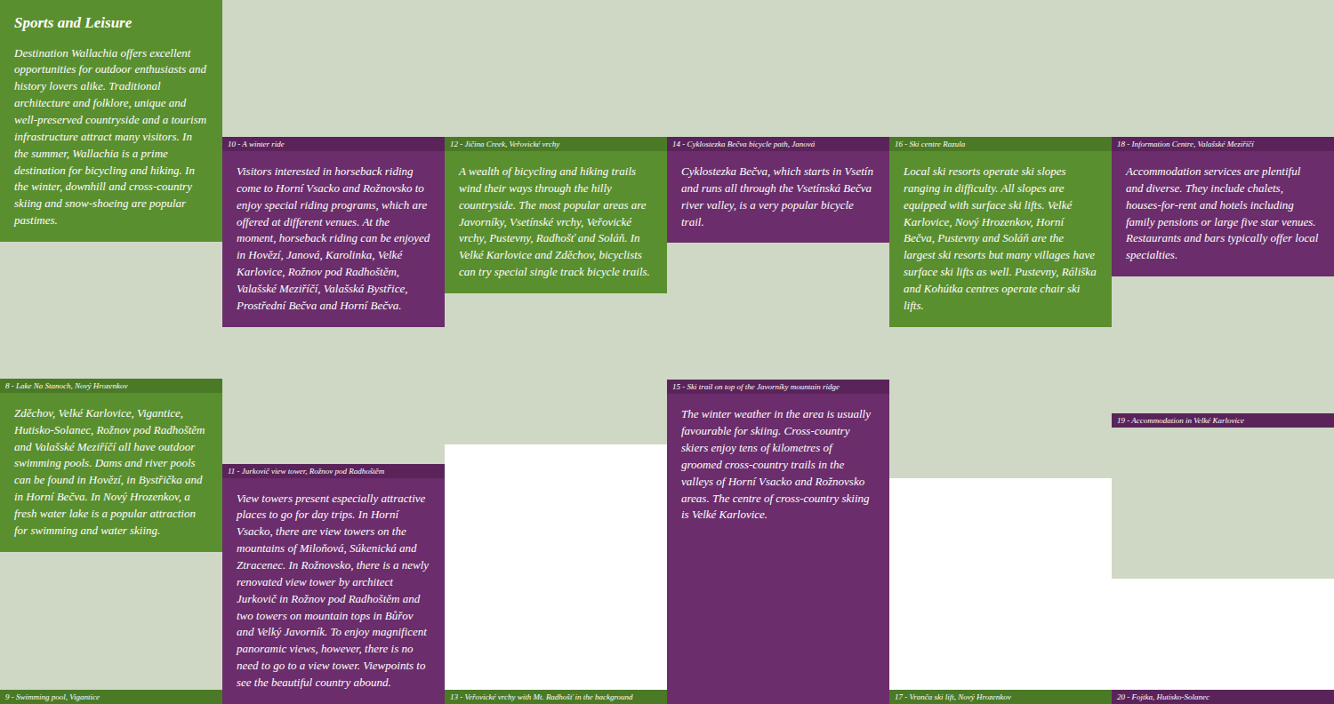Sports and Leisure
Destination Wallachia offers excellent opportunities for outdoor enthusiasts and history lovers alike. Traditional architecture and folklore, unique and well-preserved countryside and a tourism infrastructure attract many visitors. In the summer, Wallachia is a prime destination for bicycling and hiking. In the winter, downhill and cross-country skiing and snow-shoeing are popular pastimes.
8 - Lake Na Stanoch, Nový Hrozenkov
Zděchov, Velké Karlovice, Vigantice, Hutisko-Solanec, Rožnov pod Radhoštěm and Valašské Meziříčí all have outdoor swimming pools. Dams and river pools can be found in Hovězí, in Bystřička and in Horní Bečva. In Nový Hrozenkov, a fresh water lake is a popular attraction for swimming and water skiing.
9 - Swimming pool, Vigantice
10 - A winter ride
Visitors interested in horseback riding come to Horní Vsacko and Rožnovsko to enjoy special riding programs, which are offered at different venues. At the moment, horseback riding can be enjoyed in Hovězí, Janová, Karolinka, Velké Karlovice, Rožnov pod Radhoštěm, Valašské Meziříčí, Valašská Bystřice, Prostřední Bečva and Horní Bečva.
11 - Jurkovič view tower, Rožnov pod Radhoštěm
View towers present especially attractive places to go for day trips. In Horní Vsacko, there are view towers on the mountains of Miloňová, Súkenická and Ztracenec. In Rožnovsko, there is a newly renovated view tower by architect Jurkovič in Rožnov pod Radhoštěm and two towers on mountain tops in Bůřov and Velký Javorník. To enjoy magnificent panoramic views, however, there is no need to go to a view tower. Viewpoints to see the beautiful country abound.
12 - Jičina Creek, Veřovické vrchy
A wealth of bicycling and hiking trails wind their ways through the hilly countryside. The most popular areas are Javorníky, Vsetínské vrchy, Veřovické vrchy, Pustevny, Radhošť and Soláň. In Velké Karlovice and Zděchov, bicyclists can try special single track bicycle trails.
13 - Veřovické vrchy with Mt. Radhošť in the background
14 - Cyklostezka Bečva bicycle path, Janová
Cyklostezka Bečva, which starts in Vsetín and runs all through the Vsetínská Bečva river valley, is a very popular bicycle trail.
15 - Ski trail on top of the Javorníky mountain ridge
The winter weather in the area is usually favourable for skiing. Cross-country skiers enjoy tens of kilometres of groomed cross-country trails in the valleys of Horní Vsacko and Rožnovsko areas. The centre of cross-country skiing is Velké Karlovice.
16 - Ski centre Razula
Local ski resorts operate ski slopes ranging in difficulty. All slopes are equipped with surface ski lifts. Velké Karlovice, Nový Hrozenkov, Horní Bečva, Pustevny and Soláň are the largest ski resorts but many villages have surface ski lifts as well. Pustevny, Ráliška and Kohútka centres operate chair ski lifts.
17 - Vranča ski lift, Nový Hrozenkov
18 - Information Centre, Valašské Meziříčí
Accommodation services are plentiful and diverse. They include chalets, houses-for-rent and hotels including family pensions or large five star venues. Restaurants and bars typically offer local specialties.
19 - Accommodation in Velké Karlovice
20 - Fojtka, Hutisko-Solanec